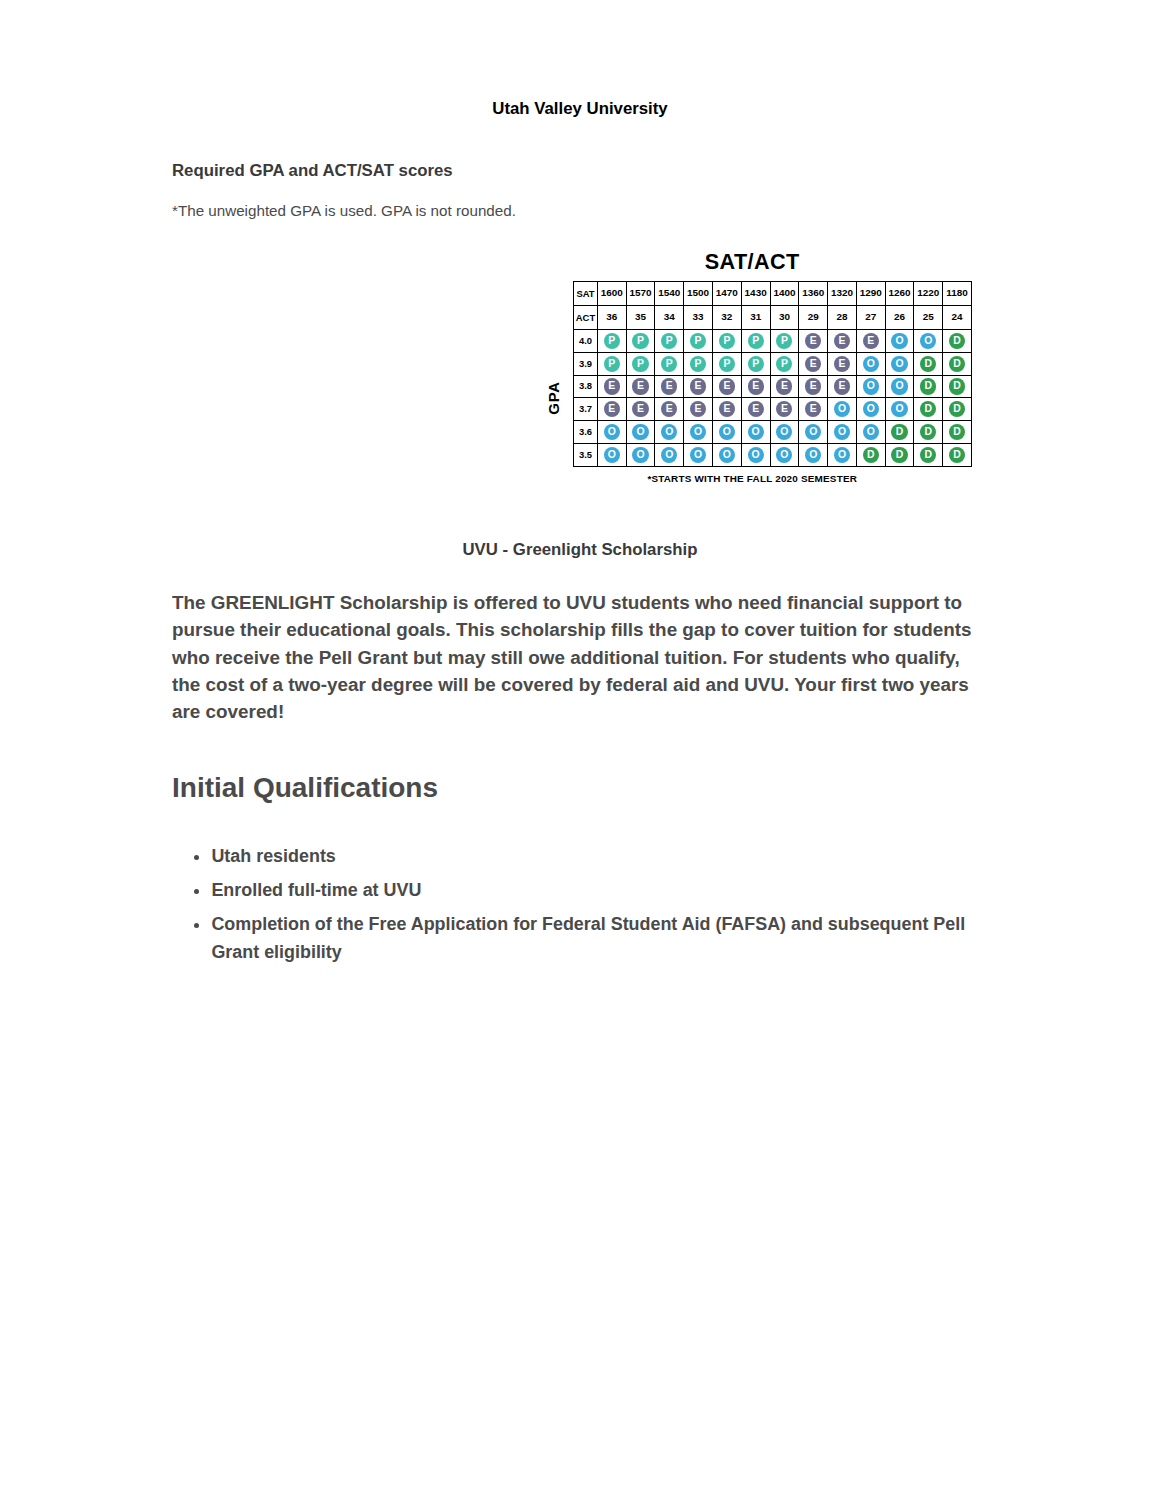Utah Valley University
Required GPA and ACT/SAT scores
*The unweighted GPA is used. GPA is not rounded.
SAT/ACT
| | SAT | 1600 | 1570 | 1540 | 1500 | 1470 | 1430 | 1400 | 1360 | 1320 | 1290 | 1260 | 1220 | 1180 |
| --- | --- | --- | --- | --- | --- | --- | --- | --- | --- | --- | --- | --- | --- | --- |
| | ACT | 36 | 35 | 34 | 33 | 32 | 31 | 30 | 29 | 28 | 27 | 26 | 25 | 24 |
| GPA | 4.0 | P | P | P | P | P | P | P | E | E | E | O | O | D |
| 3.9 | P | P | P | P | P | P | P | E | E | O | O | D | D |
| 3.8 | E | E | E | E | E | E | E | E | E | O | O | D | D |
| 3.7 | E | E | E | E | E | E | E | E | O | O | O | D | D |
| 3.6 | O | O | O | O | O | O | O | O | O | O | D | D | D |
| 3.5 | O | O | O | O | O | O | O | O | O | D | D | D | D |
*STARTS WITH THE FALL 2020 SEMESTER
UVU - Greenlight Scholarship
The GREENLIGHT Scholarship is offered to UVU students who need financial support to pursue their educational goals. This scholarship fills the gap to cover tuition for students who receive the Pell Grant but may still owe additional tuition. For students who qualify, the cost of a two-year degree will be covered by federal aid and UVU. Your first two years are covered!
Initial Qualifications
Utah residents
Enrolled full-time at UVU
Completion of the Free Application for Federal Student Aid (FAFSA) and subsequent Pell Grant eligibility